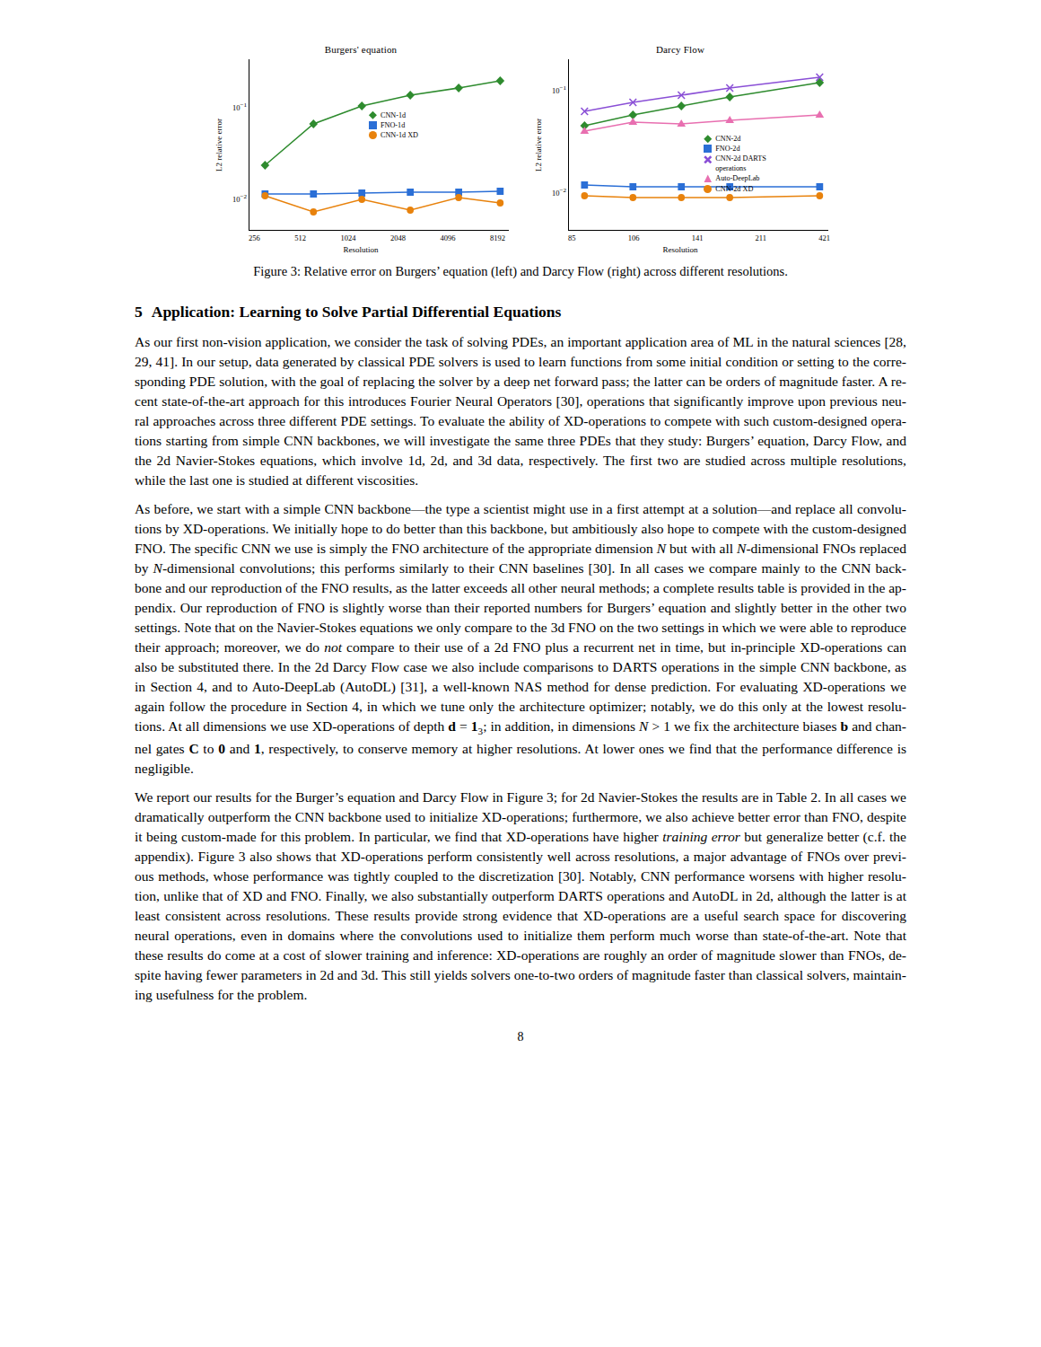Burgers' equation
L2 relative error
10−1
10−2
CNN-1d
FNO-1d
CNN-1d XD
2565121024204840968192
Resolution
Darcy Flow
L2 relative error
10−1
10−2
CNN-2d
FNO-2d
CNN-2d DARTS
operations
Auto-DeepLab
CNN-2d XD
85106141211421
Resolution
Figure 3: Relative error on Burgers’ equation (left) and Darcy Flow (right) across different resolutions.
5 Application: Learning to Solve Partial Differential Equations
As our first non-vision application, we consider the task of solving PDEs, an important application area of ML in the natural sciences [28, 29, 41]. In our setup, data generated by classical PDE solvers is used to learn functions from some initial condition or setting to the corresponding PDE solution, with the goal of replacing the solver by a deep net forward pass; the latter can be orders of magnitude faster. A recent state-of-the-art approach for this introduces Fourier Neural Operators [30], operations that significantly improve upon previous neural approaches across three different PDE settings. To evaluate the ability of XD-operations to compete with such custom-designed operations starting from simple CNN backbones, we will investigate the same three PDEs that they study: Burgers’ equation, Darcy Flow, and the 2d Navier-Stokes equations, which involve 1d, 2d, and 3d data, respectively. The first two are studied across multiple resolutions, while the last one is studied at different viscosities.
As before, we start with a simple CNN backbone—the type a scientist might use in a first attempt at a solution—and replace all convolutions by XD-operations. We initially hope to do better than this backbone, but ambitiously also hope to compete with the custom-designed FNO. The specific CNN we use is simply the FNO architecture of the appropriate dimension N but with all N-dimensional FNOs replaced by N-dimensional convolutions; this performs similarly to their CNN baselines [30]. In all cases we compare mainly to the CNN backbone and our reproduction of the FNO results, as the latter exceeds all other neural methods; a complete results table is provided in the appendix. Our reproduction of FNO is slightly worse than their reported numbers for Burgers’ equation and slightly better in the other two settings. Note that on the Navier-Stokes equations we only compare to the 3d FNO on the two settings in which we were able to reproduce their approach; moreover, we do not compare to their use of a 2d FNO plus a recurrent net in time, but in-principle XD-operations can also be substituted there. In the 2d Darcy Flow case we also include comparisons to DARTS operations in the simple CNN backbone, as in Section 4, and to Auto-DeepLab (AutoDL) [31], a well-known NAS method for dense prediction. For evaluating XD-operations we again follow the procedure in Section 4, in which we tune only the architecture optimizer; notably, we do this only at the lowest resolutions. At all dimensions we use XD-operations of depth d = 13; in addition, in dimensions N > 1 we fix the architecture biases b and channel gates C to 0 and 1, respectively, to conserve memory at higher resolutions. At lower ones we find that the performance difference is negligible.
We report our results for the Burger’s equation and Darcy Flow in Figure 3; for 2d Navier-Stokes the results are in Table 2. In all cases we dramatically outperform the CNN backbone used to initialize XD-operations; furthermore, we also achieve better error than FNO, despite it being custom-made for this problem. In particular, we find that XD-operations have higher training error but generalize better (c.f. the appendix). Figure 3 also shows that XD-operations perform consistently well across resolutions, a major advantage of FNOs over previous methods, whose performance was tightly coupled to the discretization [30]. Notably, CNN performance worsens with higher resolution, unlike that of XD and FNO. Finally, we also substantially outperform DARTS operations and AutoDL in 2d, although the latter is at least consistent across resolutions. These results provide strong evidence that XD-operations are a useful search space for discovering neural operations, even in domains where the convolutions used to initialize them perform much worse than state-of-the-art. Note that these results do come at a cost of slower training and inference: XD-operations are roughly an order of magnitude slower than FNOs, despite having fewer parameters in 2d and 3d. This still yields solvers one-to-two orders of magnitude faster than classical solvers, maintaining usefulness for the problem.
8